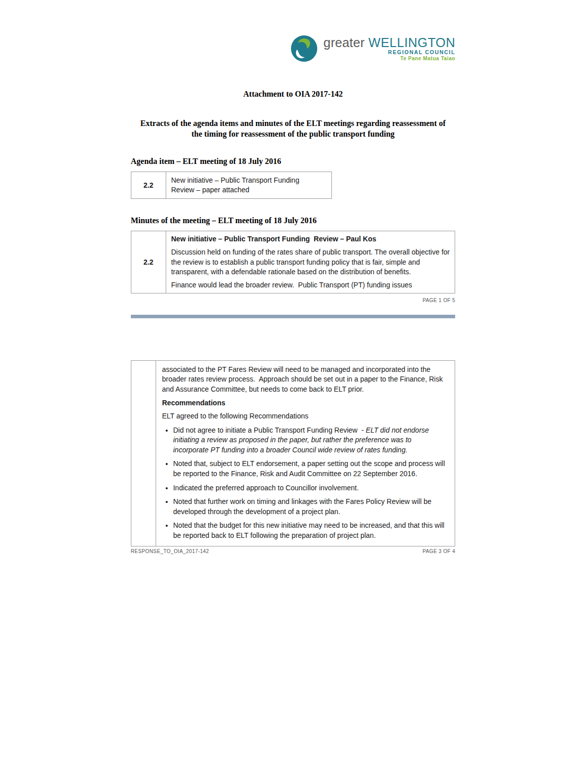greater WELLINGTON
REGIONAL COUNCIL
Te Pane Matua Taiao
Attachment to OIA 2017-142
Extracts of the agenda items and minutes of the ELT meetings regarding reassessment of
the timing for reassessment of the public transport funding
Agenda item – ELT meeting of 18 July 2016
2.2
New initiative – Public Transport Funding
Review – paper attached
Minutes of the meeting – ELT meeting of 18 July 2016
2.2
New initiative – Public Transport Funding Review – Paul Kos
Discussion held on funding of the rates share of public transport. The overall objective for the review is to establish a public transport funding policy that is fair, simple and transparent, with a defendable rationale based on the distribution of benefits.
Finance would lead the broader review. Public Transport (PT) funding issues
PAGE 1 OF 5
associated to the PT Fares Review will need to be managed and incorporated into the broader rates review process. Approach should be set out in a paper to the Finance, Risk and Assurance Committee, but needs to come back to ELT prior.
Recommendations
ELT agreed to the following Recommendations
Did not agree to initiate a Public Transport Funding Review - ELT did not endorse initiating a review as proposed in the paper, but rather the preference was to incorporate PT funding into a broader Council wide review of rates funding.
Noted that, subject to ELT endorsement, a paper setting out the scope and process will be reported to the Finance, Risk and Audit Committee on 22 September 2016.
Indicated the preferred approach to Councillor involvement.
Noted that further work on timing and linkages with the Fares Policy Review will be developed through the development of a project plan.
Noted that the budget for this new initiative may need to be increased, and that this will be reported back to ELT following the preparation of project plan.
RESPONSE_TO_OIA_2017-142 PAGE 3 OF 4